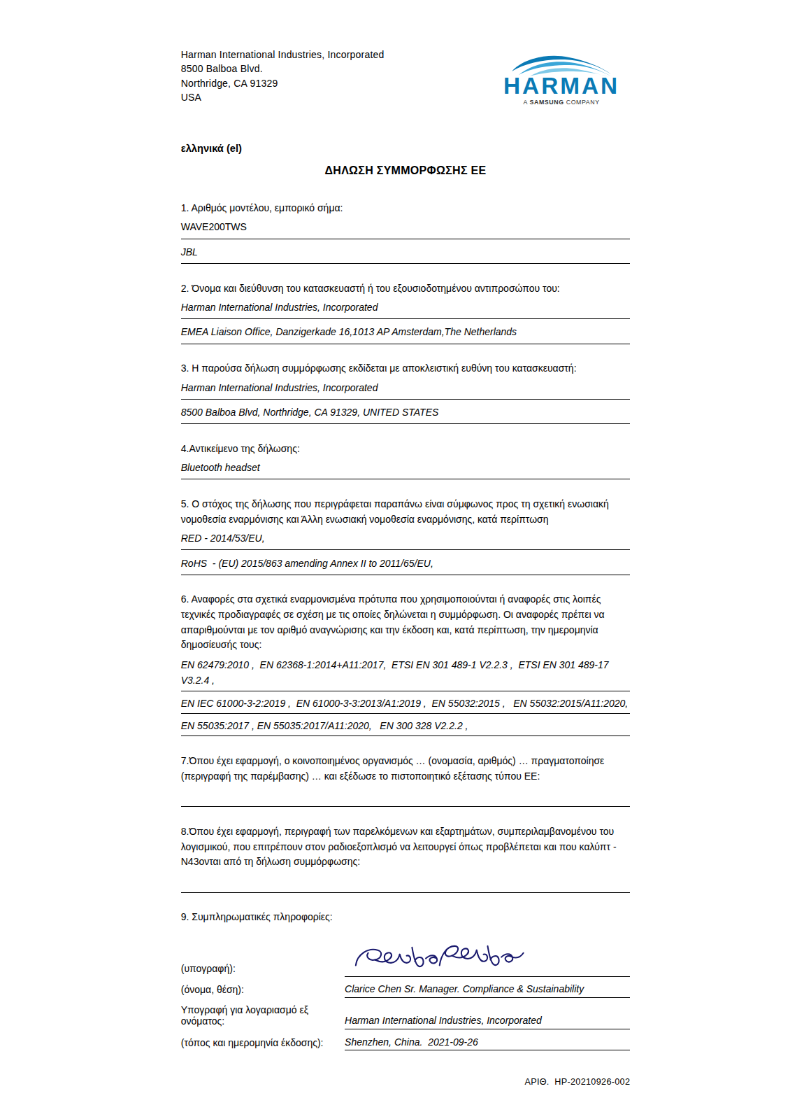Harman International Industries, Incorporated
8500 Balboa Blvd.
Northridge, CA 91329
USA
HARMAN
A SAMSUNG COMPANY
ελληνικά (el)
ΔΗΛΩΣΗ ΣΥΜΜΟΡΦΩΣΗΣ ΕΕ
1. Αριθμός μοντέλου, εμπορικό σήμα:
WAVE200TWS
JBL
2. Όνομα και διεύθυνση του κατασκευαστή ή του εξουσιοδοτημένου αντιπροσώπου του:
Harman International Industries, Incorporated
EMEA Liaison Office, Danzigerkade 16,1013 AP Amsterdam,The Netherlands
3. Η παρούσα δήλωση συμμόρφωσης εκδίδεται με αποκλειστική ευθύνη του κατασκευαστή:
Harman International Industries, Incorporated
8500 Balboa Blvd, Northridge, CA 91329, UNITED STATES
4.Αντικείμενο της δήλωσης:
Bluetooth headset
5. Ο στόχος της δήλωσης που περιγράφεται παραπάνω είναι σύμφωνος προς τη σχετική ενωσιακή νομοθεσία εναρμόνισης και Άλλη ενωσιακή νομοθεσία εναρμόνισης, κατά περίπτωση
RED - 2014/53/EU,
RoHS - (EU) 2015/863 amending Annex II to 2011/65/EU,
6. Αναφορές στα σχετικά εναρμονισμένα πρότυπα που χρησιμοποιούνται ή αναφορές στις λοιπές τεχνικές προδιαγραφές σε σχέση με τις οποίες δηλώνεται η συμμόρφωση. Οι αναφορές πρέπει να απαριθμούνται με τον αριθμό αναγνώρισης και την έκδοση και, κατά περίπτωση, την ημερομηνία δημοσίευσής τους:
EN 62479:2010 , EN 62368-1:2014+A11:2017, ETSI EN 301 489-1 V2.2.3 , ETSI EN 301 489-17 V3.2.4 , EN IEC 61000-3-2:2019 , EN 61000-3-3:2013/A1:2019 , EN 55032:2015 , EN 55032:2015/A11:2020, EN 55035:2017 , EN 55035:2017/A11:2020, EN 300 328 V2.2.2 ,
7.Όπου έχει εφαρμογή, ο κοινοποιημένος οργανισμός … (ονομασία, αριθμός) … πραγματοποίησε (περιγραφή της παρέμβασης) … και εξέδωσε το πιστοποιητικό εξέτασης τύπου ΕΕ:
8.Όπου έχει εφαρμογή, περιγραφή των παρελκόμενων και εξαρτημάτων, συμπεριλαμβανομένου του λογισμικού, που επιτρέπουν στον ραδιοεξοπλισμό να λειτουργεί όπως προβλέπεται και που καλύπτ -N43ονται από τη δήλωση συμμόρφωσης:
9. Συμπληρωματικές πληροφορίες:
(υπογραφή):
(όνομα, θέση):
Clarice Chen Sr. Manager. Compliance & Sustainability
Υπογραφή για λογαριασμό εξ ονόματος:
Harman International Industries, Incorporated
(τόπος και ημερομηνία έκδοσης):
Shenzhen, China. 2021-09-26
ΑΡΙΘ. HP-20210926-002